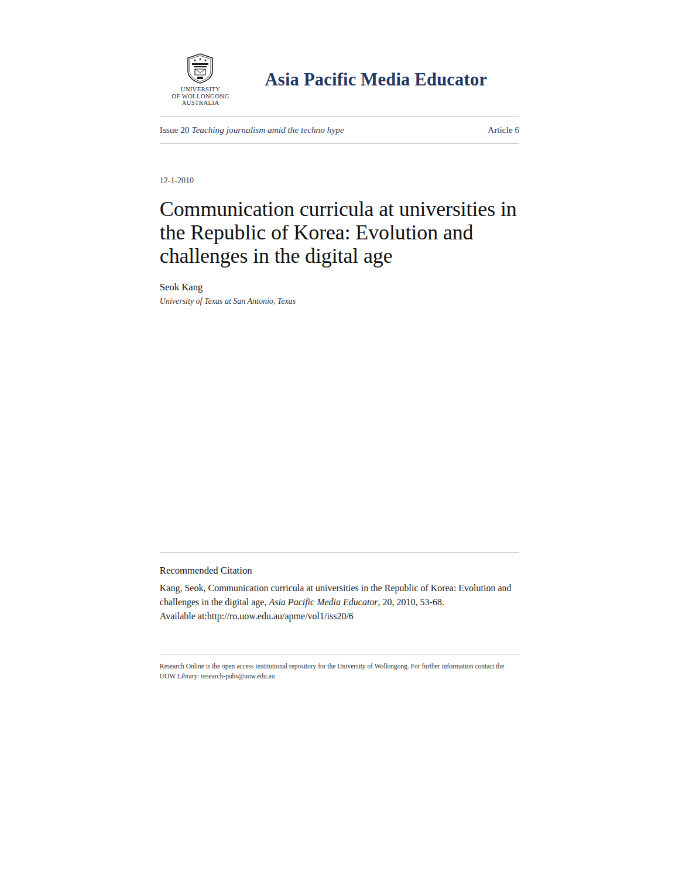University
of Wollongong
Australia
Asia Pacific Media Educator
Issue 20 Teaching journalism amid the techno hype
Article 6
12-1-2010
Communication curricula at universities in the Republic of Korea: Evolution and challenges in the digital age
Seok Kang
University of Texas at San Antonio, Texas
Recommended Citation
Kang, Seok, Communication curricula at universities in the Republic of Korea: Evolution and challenges in the digital age, Asia Pacific Media Educator, 20, 2010, 53-68.
Available at:http://ro.uow.edu.au/apme/vol1/iss20/6
Research Online is the open access institutional repository for the University of Wollongong. For further information contact the UOW Library: research-pubs@uow.edu.au